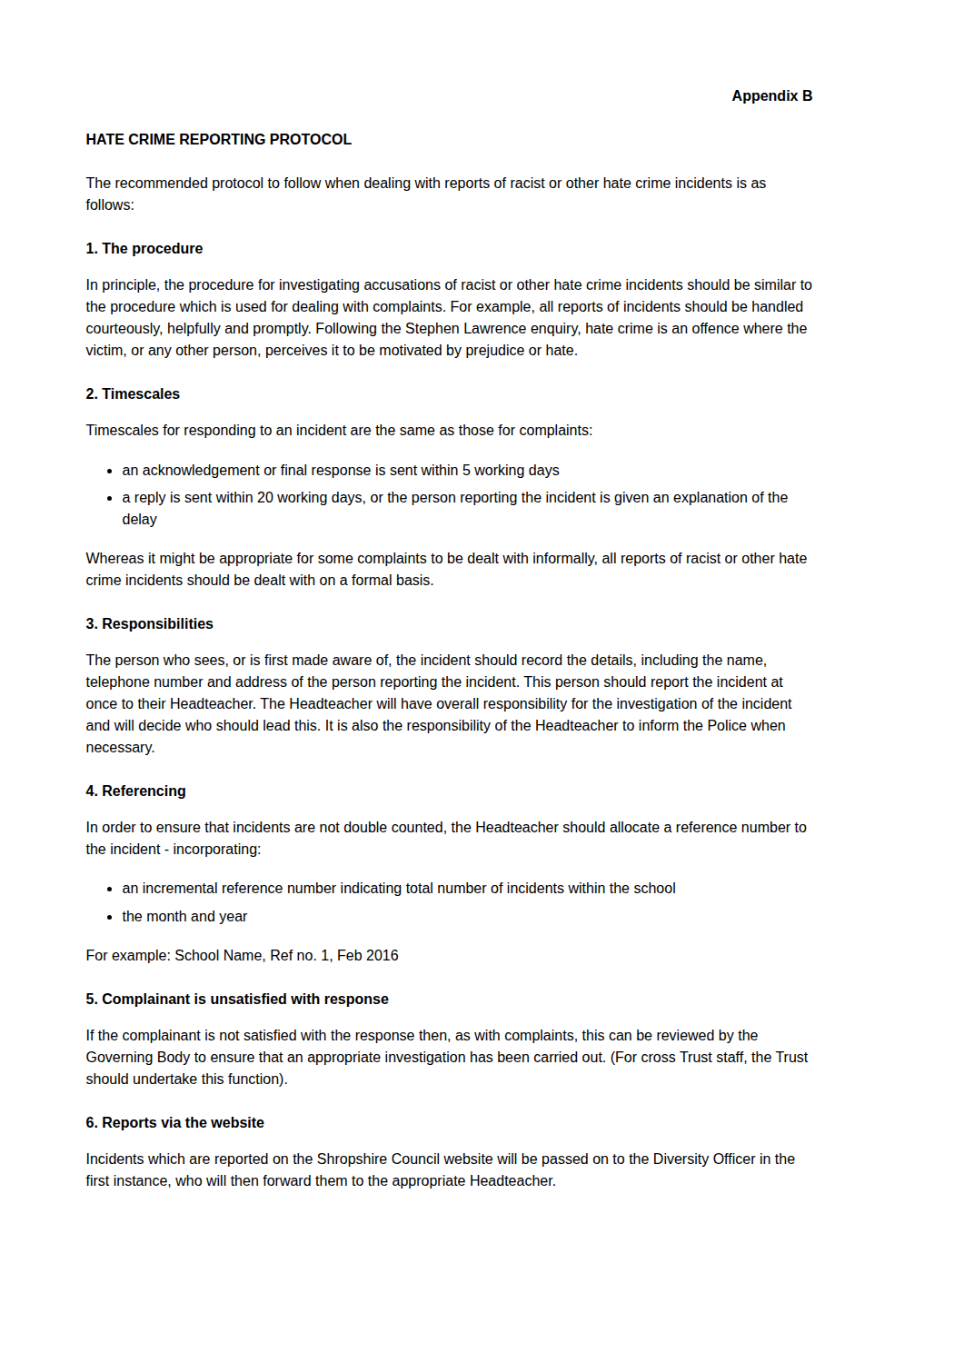Appendix B
Hate Crime Reporting Protocol
The recommended protocol to follow when dealing with reports of racist or other hate crime incidents is as follows:
1. The procedure
In principle, the procedure for investigating accusations of racist or other hate crime incidents should be similar to the procedure which is used for dealing with complaints. For example, all reports of incidents should be handled courteously, helpfully and promptly. Following the Stephen Lawrence enquiry, hate crime is an offence where the victim, or any other person, perceives it to be motivated by prejudice or hate.
2. Timescales
Timescales for responding to an incident are the same as those for complaints:
an acknowledgement or final response is sent within 5 working days
a reply is sent within 20 working days, or the person reporting the incident is given an explanation of the delay
Whereas it might be appropriate for some complaints to be dealt with informally, all reports of racist or other hate crime incidents should be dealt with on a formal basis.
3. Responsibilities
The person who sees, or is first made aware of, the incident should record the details, including the name, telephone number and address of the person reporting the incident. This person should report the incident at once to their Headteacher. The Headteacher will have overall responsibility for the investigation of the incident and will decide who should lead this. It is also the responsibility of the Headteacher to inform the Police when necessary.
4. Referencing
In order to ensure that incidents are not double counted, the Headteacher should allocate a reference number to the incident - incorporating:
an incremental reference number indicating total number of incidents within the school
the month and year
For example: School Name, Ref no. 1, Feb 2016
5. Complainant is unsatisfied with response
If the complainant is not satisfied with the response then, as with complaints, this can be reviewed by the Governing Body to ensure that an appropriate investigation has been carried out. (For cross Trust staff, the Trust should undertake this function).
6. Reports via the website
Incidents which are reported on the Shropshire Council website will be passed on to the Diversity Officer in the first instance, who will then forward them to the appropriate Headteacher.